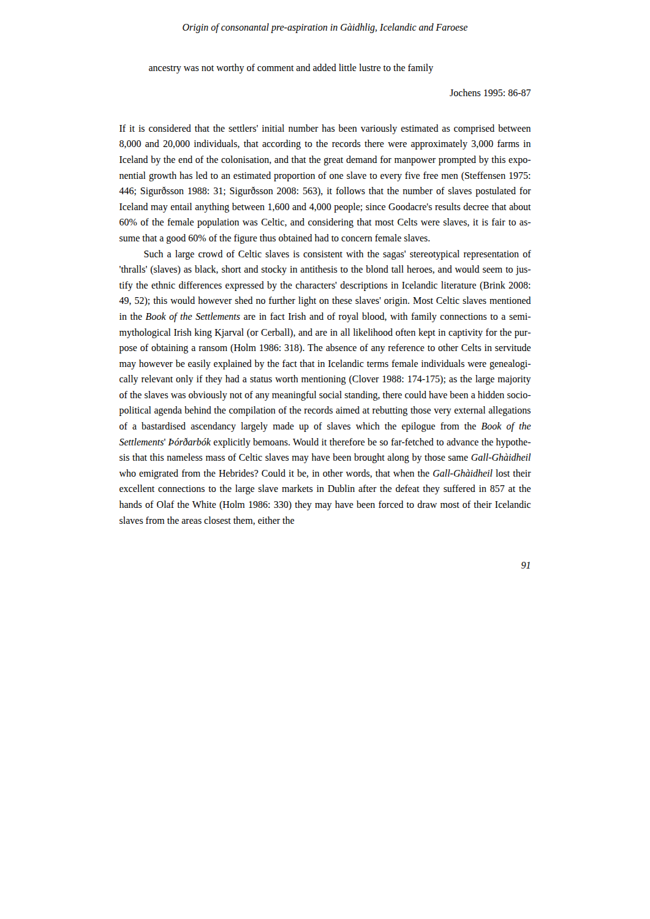Origin of consonantal pre-aspiration in Gàidhlig, Icelandic and Faroese
ancestry was not worthy of comment and added little lustre to the family
Jochens 1995: 86-87
If it is considered that the settlers' initial number has been variously estimated as comprised between 8,000 and 20,000 individuals, that according to the records there were approximately 3,000 farms in Iceland by the end of the colonisation, and that the great demand for manpower prompted by this exponential growth has led to an estimated proportion of one slave to every five free men (Steffensen 1975: 446; Sigurðsson 1988: 31; Sigurðsson 2008: 563), it follows that the number of slaves postulated for Iceland may entail anything between 1,600 and 4,000 people; since Goodacre's results decree that about 60% of the female population was Celtic, and considering that most Celts were slaves, it is fair to assume that a good 60% of the figure thus obtained had to concern female slaves.
Such a large crowd of Celtic slaves is consistent with the sagas' stereotypical representation of 'thralls' (slaves) as black, short and stocky in antithesis to the blond tall heroes, and would seem to justify the ethnic differences expressed by the characters' descriptions in Icelandic literature (Brink 2008: 49, 52); this would however shed no further light on these slaves' origin. Most Celtic slaves mentioned in the Book of the Settlements are in fact Irish and of royal blood, with family connections to a semi-mythological Irish king Kjarval (or Cerball), and are in all likelihood often kept in captivity for the purpose of obtaining a ransom (Holm 1986: 318). The absence of any reference to other Celts in servitude may however be easily explained by the fact that in Icelandic terms female individuals were genealogically relevant only if they had a status worth mentioning (Clover 1988: 174-175); as the large majority of the slaves was obviously not of any meaningful social standing, there could have been a hidden socio-political agenda behind the compilation of the records aimed at rebutting those very external allegations of a bastardised ascendancy largely made up of slaves which the epilogue from the Book of the Settlements' Þórðarbók explicitly bemoans. Would it therefore be so far-fetched to advance the hypothesis that this nameless mass of Celtic slaves may have been brought along by those same Gall-Ghàidheil who emigrated from the Hebrides? Could it be, in other words, that when the Gall-Ghàidheil lost their excellent connections to the large slave markets in Dublin after the defeat they suffered in 857 at the hands of Olaf the White (Holm 1986: 330) they may have been forced to draw most of their Icelandic slaves from the areas closest them, either the
91